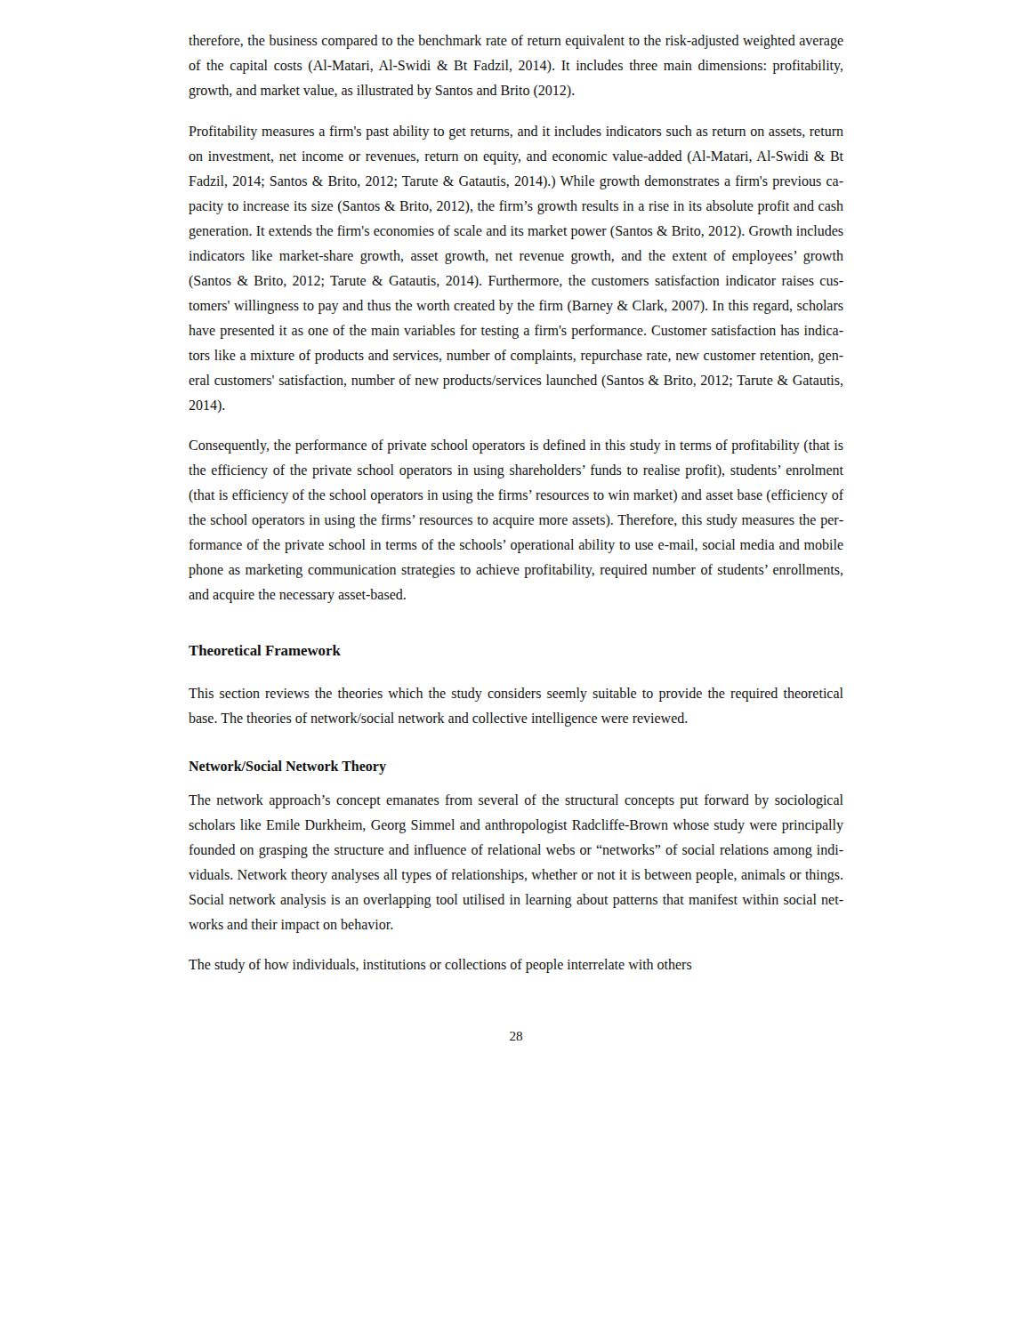therefore, the business compared to the benchmark rate of return equivalent to the risk-adjusted weighted average of the capital costs (Al-Matari, Al-Swidi & Bt Fadzil, 2014). It includes three main dimensions: profitability, growth, and market value, as illustrated by Santos and Brito (2012).
Profitability measures a firm's past ability to get returns, and it includes indicators such as return on assets, return on investment, net income or revenues, return on equity, and economic value-added (Al-Matari, Al-Swidi & Bt Fadzil, 2014; Santos & Brito, 2012; Tarute & Gatautis, 2014).) While growth demonstrates a firm's previous capacity to increase its size (Santos & Brito, 2012), the firm’s growth results in a rise in its absolute profit and cash generation. It extends the firm's economies of scale and its market power (Santos & Brito, 2012). Growth includes indicators like market-share growth, asset growth, net revenue growth, and the extent of employees’ growth (Santos & Brito, 2012; Tarute & Gatautis, 2014). Furthermore, the customers satisfaction indicator raises customers' willingness to pay and thus the worth created by the firm (Barney & Clark, 2007). In this regard, scholars have presented it as one of the main variables for testing a firm's performance. Customer satisfaction has indicators like a mixture of products and services, number of complaints, repurchase rate, new customer retention, general customers' satisfaction, number of new products/services launched (Santos & Brito, 2012; Tarute & Gatautis, 2014).
Consequently, the performance of private school operators is defined in this study in terms of profitability (that is the efficiency of the private school operators in using shareholders’ funds to realise profit), students’ enrolment (that is efficiency of the school operators in using the firms’ resources to win market) and asset base (efficiency of the school operators in using the firms’ resources to acquire more assets). Therefore, this study measures the performance of the private school in terms of the schools’ operational ability to use e-mail, social media and mobile phone as marketing communication strategies to achieve profitability, required number of students’ enrollments, and acquire the necessary asset-based.
Theoretical Framework
This section reviews the theories which the study considers seemly suitable to provide the required theoretical base. The theories of network/social network and collective intelligence were reviewed.
Network/Social Network Theory
The network approach’s concept emanates from several of the structural concepts put forward by sociological scholars like Emile Durkheim, Georg Simmel and anthropologist Radcliffe-Brown whose study were principally founded on grasping the structure and influence of relational webs or “networks” of social relations among individuals. Network theory analyses all types of relationships, whether or not it is between people, animals or things. Social network analysis is an overlapping tool utilised in learning about patterns that manifest within social networks and their impact on behavior.
The study of how individuals, institutions or collections of people interrelate with others
28